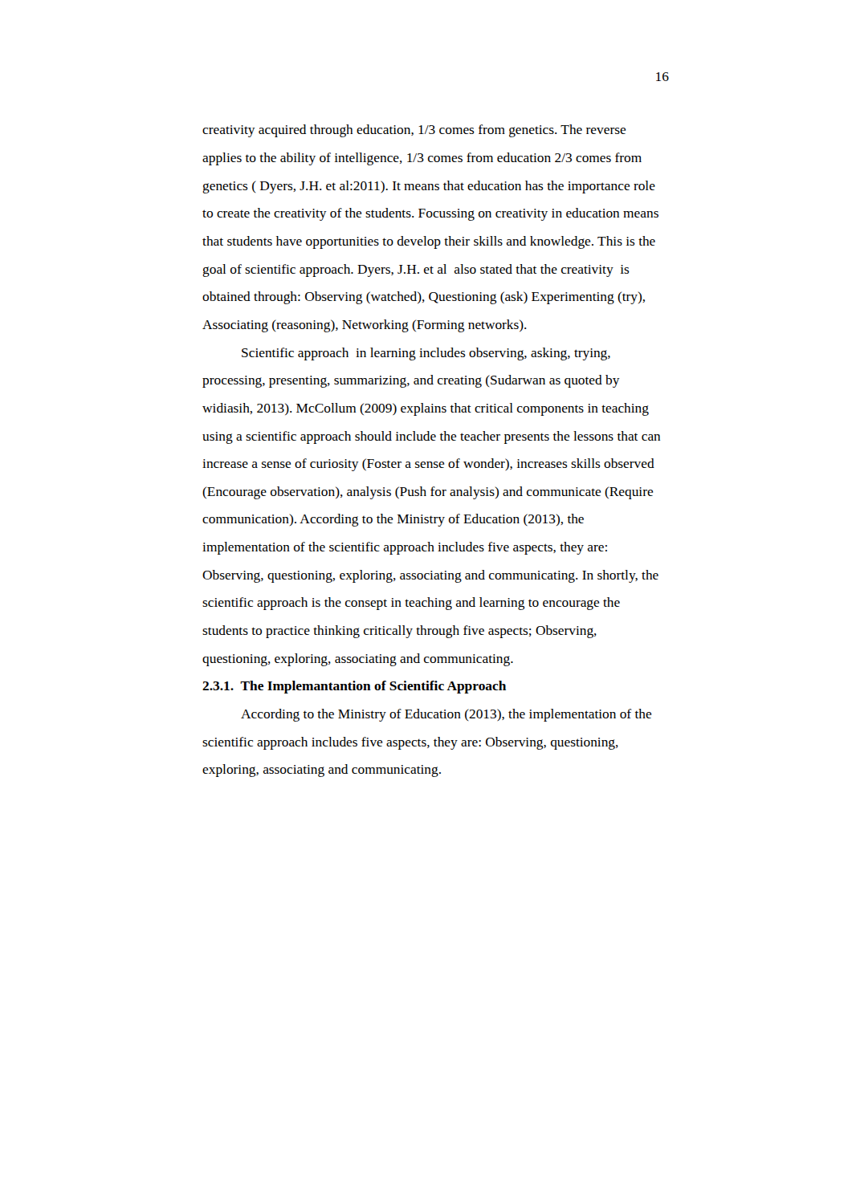16
creativity acquired through education, 1/3 comes from genetics. The reverse applies to the ability of intelligence, 1/3 comes from education 2/3 comes from genetics ( Dyers, J.H. et al:2011). It means that education has the importance role to create the creativity of the students. Focussing on creativity in education means that students have opportunities to develop their skills and knowledge. This is the goal of scientific approach. Dyers, J.H. et al also stated that the creativity is obtained through: Observing (watched), Questioning (ask) Experimenting (try), Associating (reasoning), Networking (Forming networks).
Scientific approach in learning includes observing, asking, trying, processing, presenting, summarizing, and creating (Sudarwan as quoted by widiasih, 2013). McCollum (2009) explains that critical components in teaching using a scientific approach should include the teacher presents the lessons that can increase a sense of curiosity (Foster a sense of wonder), increases skills observed (Encourage observation), analysis (Push for analysis) and communicate (Require communication). According to the Ministry of Education (2013), the implementation of the scientific approach includes five aspects, they are: Observing, questioning, exploring, associating and communicating. In shortly, the scientific approach is the consept in teaching and learning to encourage the students to practice thinking critically through five aspects; Observing, questioning, exploring, associating and communicating.
2.3.1. The Implemantantion of Scientific Approach
According to the Ministry of Education (2013), the implementation of the scientific approach includes five aspects, they are: Observing, questioning, exploring, associating and communicating.